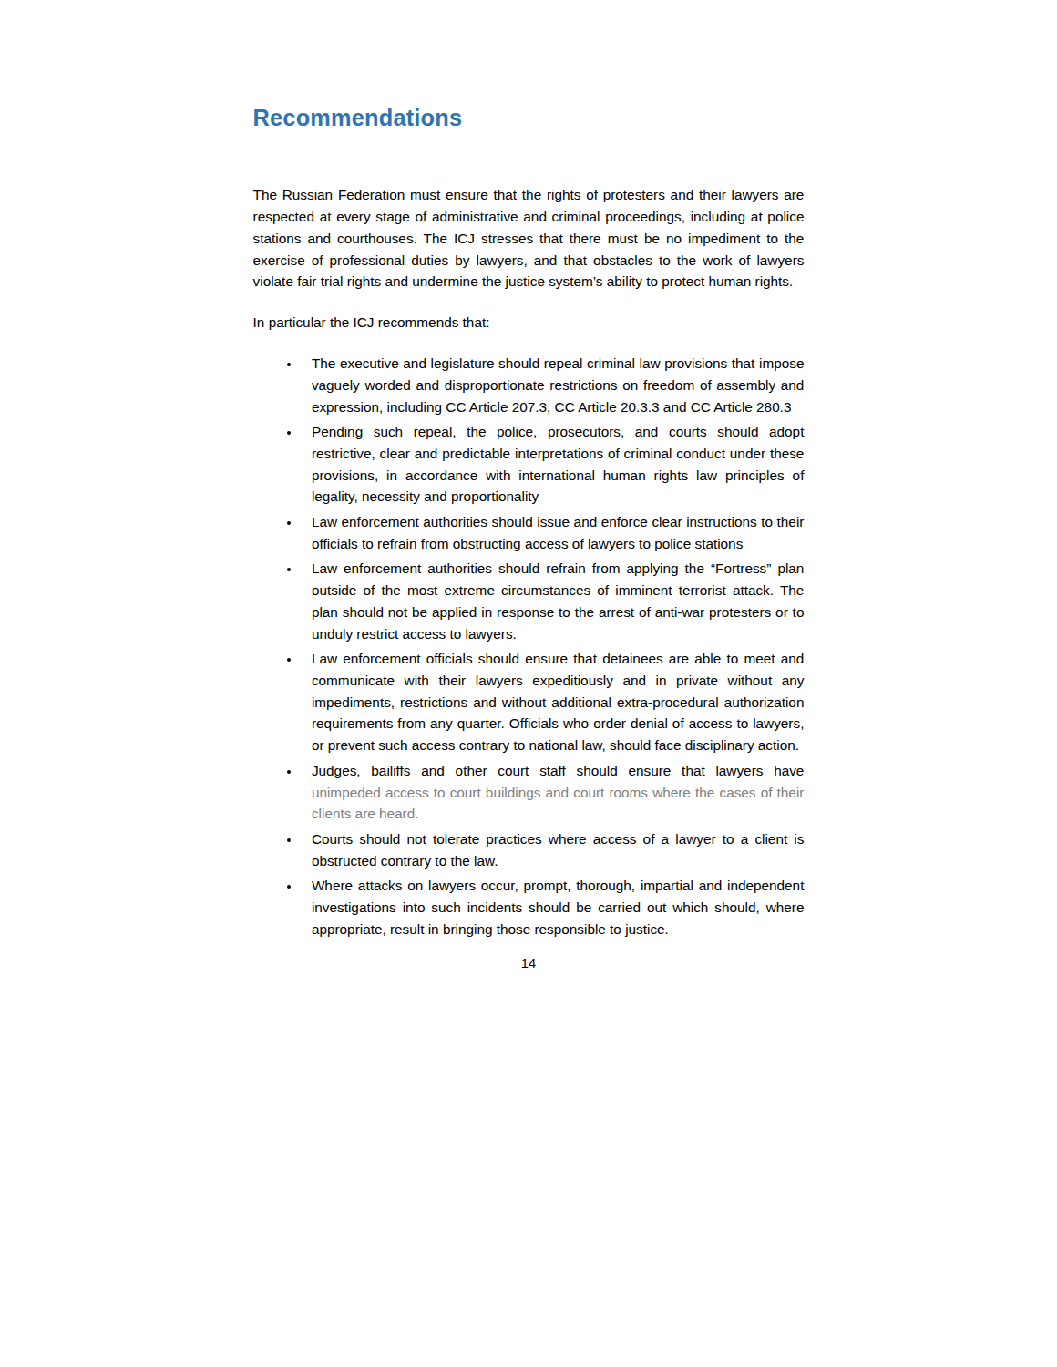Recommendations
The Russian Federation must ensure that the rights of protesters and their lawyers are respected at every stage of administrative and criminal proceedings, including at police stations and courthouses. The ICJ stresses that there must be no impediment to the exercise of professional duties by lawyers, and that obstacles to the work of lawyers violate fair trial rights and undermine the justice system’s ability to protect human rights.
In particular the ICJ recommends that:
The executive and legislature should repeal criminal law provisions that impose vaguely worded and disproportionate restrictions on freedom of assembly and expression, including CC Article 207.3, CC Article 20.3.3 and CC Article 280.3
Pending such repeal, the police, prosecutors, and courts should adopt restrictive, clear and predictable interpretations of criminal conduct under these provisions, in accordance with international human rights law principles of legality, necessity and proportionality
Law enforcement authorities should issue and enforce clear instructions to their officials to refrain from obstructing access of lawyers to police stations
Law enforcement authorities should refrain from applying the “Fortress” plan outside of the most extreme circumstances of imminent terrorist attack. The plan should not be applied in response to the arrest of anti-war protesters or to unduly restrict access to lawyers.
Law enforcement officials should ensure that detainees are able to meet and communicate with their lawyers expeditiously and in private without any impediments, restrictions and without additional extra-procedural authorization requirements from any quarter. Officials who order denial of access to lawyers, or prevent such access contrary to national law, should face disciplinary action.
Judges, bailiffs and other court staff should ensure that lawyers have unimpeded access to court buildings and court rooms where the cases of their clients are heard.
Courts should not tolerate practices where access of a lawyer to a client is obstructed contrary to the law.
Where attacks on lawyers occur, prompt, thorough, impartial and independent investigations into such incidents should be carried out which should, where appropriate, result in bringing those responsible to justice.
14